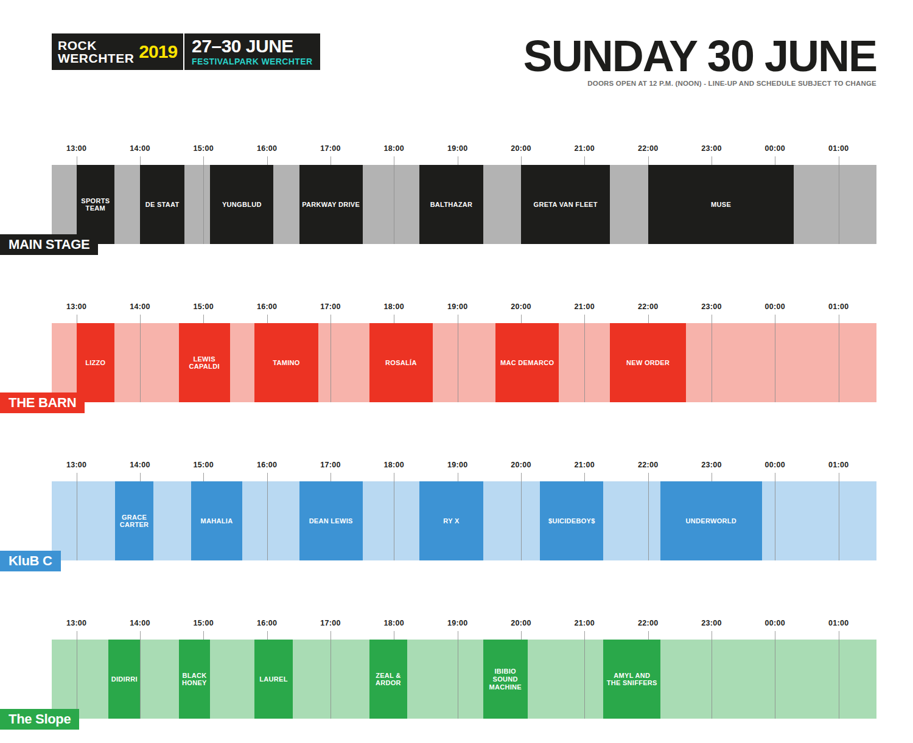ROCK
WERCHTER
2019
27–30 JUNE
FESTIVALPARK WERCHTER
SUNDAY 30 JUNE
DOORS OPEN AT 12 P.M. (noon) - LINE-UP AND SCHEDULE SUBJECT TO CHANGE
13:00 14:00 15:00 16:00 17:00 18:00 19:00 20:00 21:00 22:00 23:00 00:00 01:00
SPORTS
TEAM
DE STAAT
YUNGBLUD
PARKWAY DRIVE
BALTHAZAR
GRETA VAN FLEET
MUSE
MAIN STAGE
13:00 14:00 15:00 16:00 17:00 18:00 19:00 20:00 21:00 22:00 23:00 00:00 01:00
LIZZO
LEWIS
CAPALDI
TAMINO
ROSALÍA
MAC DEMARCO
NEW ORDER
THE BARN
13:00 14:00 15:00 16:00 17:00 18:00 19:00 20:00 21:00 22:00 23:00 00:00 01:00
GRACE
CARTER
MAHALIA
DEAN LEWIS
RY X
$UICIDEBOY$
UNDERWORLD
KluB C
13:00 14:00 15:00 16:00 17:00 18:00 19:00 20:00 21:00 22:00 23:00 00:00 01:00
DIDIRRI
BLACK
HONEY
LAUREL
ZEAL &
ARDOR
IBIBIO
SOUND
MACHINE
AMYL AND
THE SNIFFERS
The Slope